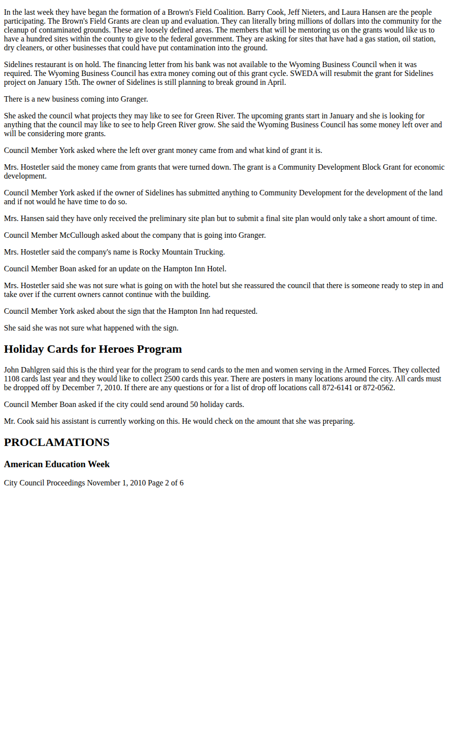In the last week they have began the formation of a Brown's Field Coalition. Barry Cook, Jeff Nieters, and Laura Hansen are the people participating. The Brown's Field Grants are clean up and evaluation. They can literally bring millions of dollars into the community for the cleanup of contaminated grounds. These are loosely defined areas. The members that will be mentoring us on the grants would like us to have a hundred sites within the county to give to the federal government. They are asking for sites that have had a gas station, oil station, dry cleaners, or other businesses that could have put contamination into the ground.
Sidelines restaurant is on hold. The financing letter from his bank was not available to the Wyoming Business Council when it was required. The Wyoming Business Council has extra money coming out of this grant cycle. SWEDA will resubmit the grant for Sidelines project on January 15th. The owner of Sidelines is still planning to break ground in April.
There is a new business coming into Granger.
She asked the council what projects they may like to see for Green River. The upcoming grants start in January and she is looking for anything that the council may like to see to help Green River grow. She said the Wyoming Business Council has some money left over and will be considering more grants.
Council Member York asked where the left over grant money came from and what kind of grant it is.
Mrs. Hostetler said the money came from grants that were turned down. The grant is a Community Development Block Grant for economic development.
Council Member York asked if the owner of Sidelines has submitted anything to Community Development for the development of the land and if not would he have time to do so.
Mrs. Hansen said they have only received the preliminary site plan but to submit a final site plan would only take a short amount of time.
Council Member McCullough asked about the company that is going into Granger.
Mrs. Hostetler said the company's name is Rocky Mountain Trucking.
Council Member Boan asked for an update on the Hampton Inn Hotel.
Mrs. Hostetler said she was not sure what is going on with the hotel but she reassured the council that there is someone ready to step in and take over if the current owners cannot continue with the building.
Council Member York asked about the sign that the Hampton Inn had requested.
She said she was not sure what happened with the sign.
Holiday Cards for Heroes Program
John Dahlgren said this is the third year for the program to send cards to the men and women serving in the Armed Forces. They collected 1108 cards last year and they would like to collect 2500 cards this year. There are posters in many locations around the city. All cards must be dropped off by December 7, 2010. If there are any questions or for a list of drop off locations call 872-6141 or 872-0562.
Council Member Boan asked if the city could send around 50 holiday cards.
Mr. Cook said his assistant is currently working on this. He would check on the amount that she was preparing.
PROCLAMATIONS
American Education Week
City Council Proceedings November 1, 2010 Page 2 of 6